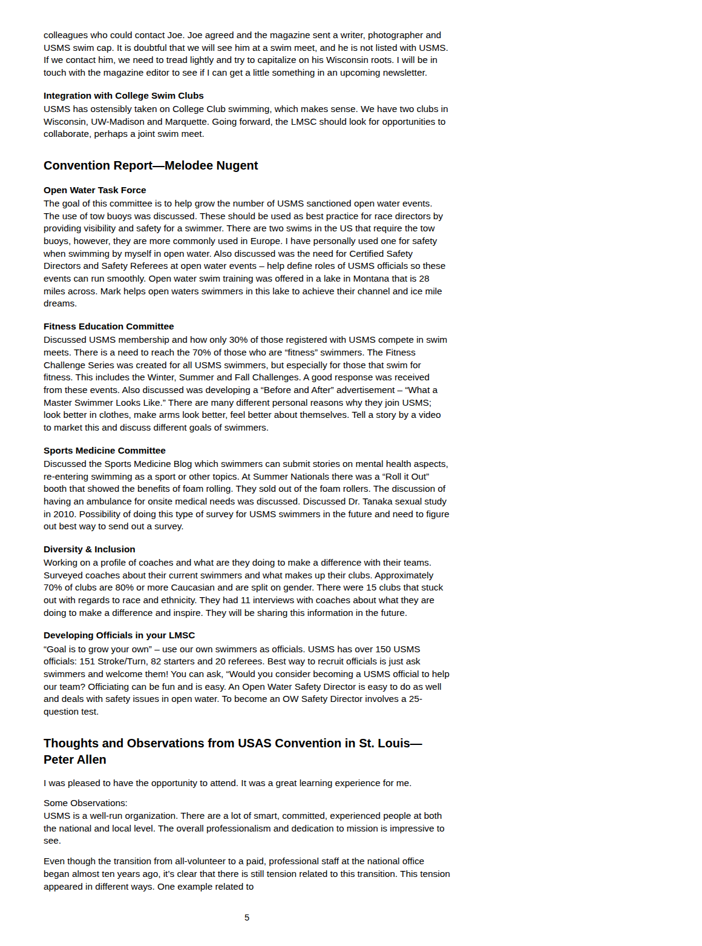colleagues who could contact Joe. Joe agreed and the magazine sent a writer, photographer and USMS swim cap. It is doubtful that we will see him at a swim meet, and he is not listed with USMS. If we contact him, we need to tread lightly and try to capitalize on his Wisconsin roots. I will be in touch with the magazine editor to see if I can get a little something in an upcoming newsletter.
Integration with College Swim Clubs
USMS has ostensibly taken on College Club swimming, which makes sense. We have two clubs in Wisconsin, UW-Madison and Marquette. Going forward, the LMSC should look for opportunities to collaborate, perhaps a joint swim meet.
Convention Report—Melodee Nugent
Open Water Task Force
The goal of this committee is to help grow the number of USMS sanctioned open water events. The use of tow buoys was discussed. These should be used as best practice for race directors by providing visibility and safety for a swimmer. There are two swims in the US that require the tow buoys, however, they are more commonly used in Europe. I have personally used one for safety when swimming by myself in open water. Also discussed was the need for Certified Safety Directors and Safety Referees at open water events – help define roles of USMS officials so these events can run smoothly. Open water swim training was offered in a lake in Montana that is 28 miles across. Mark helps open waters swimmers in this lake to achieve their channel and ice mile dreams.
Fitness Education Committee
Discussed USMS membership and how only 30% of those registered with USMS compete in swim meets. There is a need to reach the 70% of those who are “fitness” swimmers. The Fitness Challenge Series was created for all USMS swimmers, but especially for those that swim for fitness. This includes the Winter, Summer and Fall Challenges. A good response was received from these events. Also discussed was developing a “Before and After” advertisement – “What a Master Swimmer Looks Like.” There are many different personal reasons why they join USMS; look better in clothes, make arms look better, feel better about themselves. Tell a story by a video to market this and discuss different goals of swimmers.
Sports Medicine Committee
Discussed the Sports Medicine Blog which swimmers can submit stories on mental health aspects, re-entering swimming as a sport or other topics. At Summer Nationals there was a “Roll it Out” booth that showed the benefits of foam rolling. They sold out of the foam rollers. The discussion of having an ambulance for onsite medical needs was discussed. Discussed Dr. Tanaka sexual study in 2010. Possibility of doing this type of survey for USMS swimmers in the future and need to figure out best way to send out a survey.
Diversity & Inclusion
Working on a profile of coaches and what are they doing to make a difference with their teams. Surveyed coaches about their current swimmers and what makes up their clubs. Approximately 70% of clubs are 80% or more Caucasian and are split on gender. There were 15 clubs that stuck out with regards to race and ethnicity. They had 11 interviews with coaches about what they are doing to make a difference and inspire. They will be sharing this information in the future.
Developing Officials in your LMSC
“Goal is to grow your own” – use our own swimmers as officials. USMS has over 150 USMS officials: 151 Stroke/Turn, 82 starters and 20 referees. Best way to recruit officials is just ask swimmers and welcome them! You can ask, “Would you consider becoming a USMS official to help our team? Officiating can be fun and is easy. An Open Water Safety Director is easy to do as well and deals with safety issues in open water. To become an OW Safety Director involves a 25-question test.
Thoughts and Observations from USAS Convention in St. Louis—Peter Allen
I was pleased to have the opportunity to attend. It was a great learning experience for me.
Some Observations:
USMS is a well-run organization. There are a lot of smart, committed, experienced people at both the national and local level. The overall professionalism and dedication to mission is impressive to see.
Even though the transition from all-volunteer to a paid, professional staff at the national office began almost ten years ago, it’s clear that there is still tension related to this transition. This tension appeared in different ways. One example related to
5